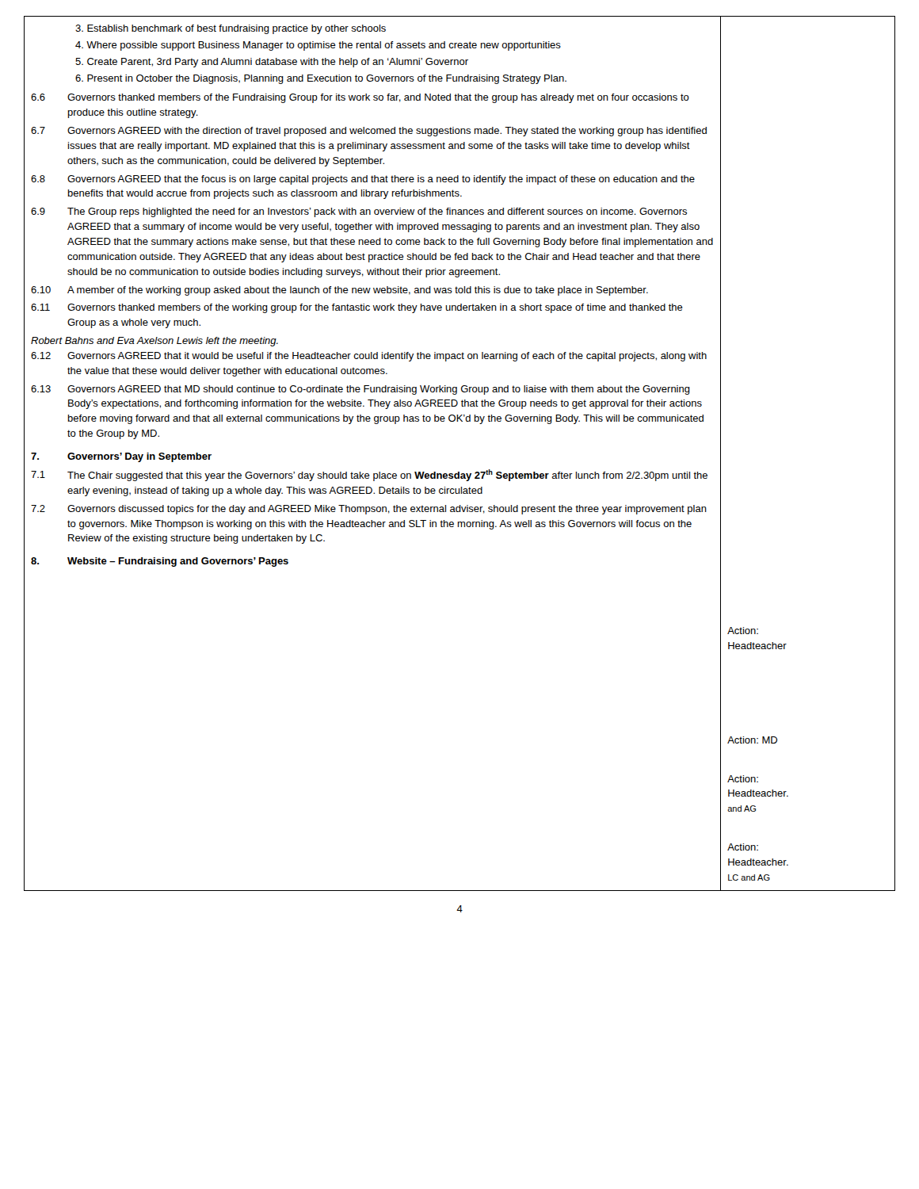| 3. Establish benchmark of best fundraising practice by other schools 4. Where possible support Business Manager to optimise the rental of assets and create new opportunities 5. Create Parent, 3rd Party and Alumni database with the help of an ‘Alumni’ Governor 6. Present in October the Diagnosis, Planning and Execution to Governors of the Fundraising Strategy Plan. 6.6 Governors thanked members of the Fundraising Group for its work so far, and Noted that the group has already met on four occasions to produce this outline strategy. 6.7 Governors AGREED with the direction of travel proposed and welcomed the suggestions made. They stated the working group has identified issues that are really important. MD explained that this is a preliminary assessment and some of the tasks will take time to develop whilst others, such as the communication, could be delivered by September. 6.8 Governors AGREED that the focus is on large capital projects and that there is a need to identify the impact of these on education and the benefits that would accrue from projects such as classroom and library refurbishments. 6.9 The Group reps highlighted the need for an Investors’ pack with an overview of the finances and different sources on income. Governors AGREED that a summary of income would be very useful, together with improved messaging to parents and an investment plan. They also AGREED that the summary actions make sense, but that these need to come back to the full Governing Body before final implementation and communication outside. They AGREED that any ideas about best practice should be fed back to the Chair and Head teacher and that there should be no communication to outside bodies including surveys, without their prior agreement. 6.10 A member of the working group asked about the launch of the new website, and was told this is due to take place in September. 6.11 Governors thanked members of the working group for the fantastic work they have undertaken in a short space of time and thanked the Group as a whole very much. Robert Bahns and Eva Axelson Lewis left the meeting. 6.12 Governors AGREED that it would be useful if the Headteacher could identify the impact on learning of each of the capital projects, along with the value that these would deliver together with educational outcomes. 6.13 Governors AGREED that MD should continue to Co-ordinate the Fundraising Working Group and to liaise with them about the Governing Body’s expectations, and forthcoming information for the website. They also AGREED that the Group needs to get approval for their actions before moving forward and that all external communications by the group has to be OK’d by the Governing Body. This will be communicated to the Group by MD. 7. Governors’ Day in September 7.1 The Chair suggested that this year the Governors’ day should take place on Wednesday 27 th September after lunch from 2/2.30pm until the early evening, instead of taking up a whole day. This was AGREED. Details to be circulated 7.2 Governors discussed topics for the day and AGREED Mike Thompson, the external adviser, should present the three year improvement plan to governors. Mike Thompson is working on this with the Headteacher and SLT in the morning. As well as this Governors will focus on the Review of the existing structure being undertaken by LC. 8. Website – Fundraising and Governors’ Pages | Action: Headteacher Action: MD Action: Headteacher. and AG Action: Headteacher. LC and AG |
4